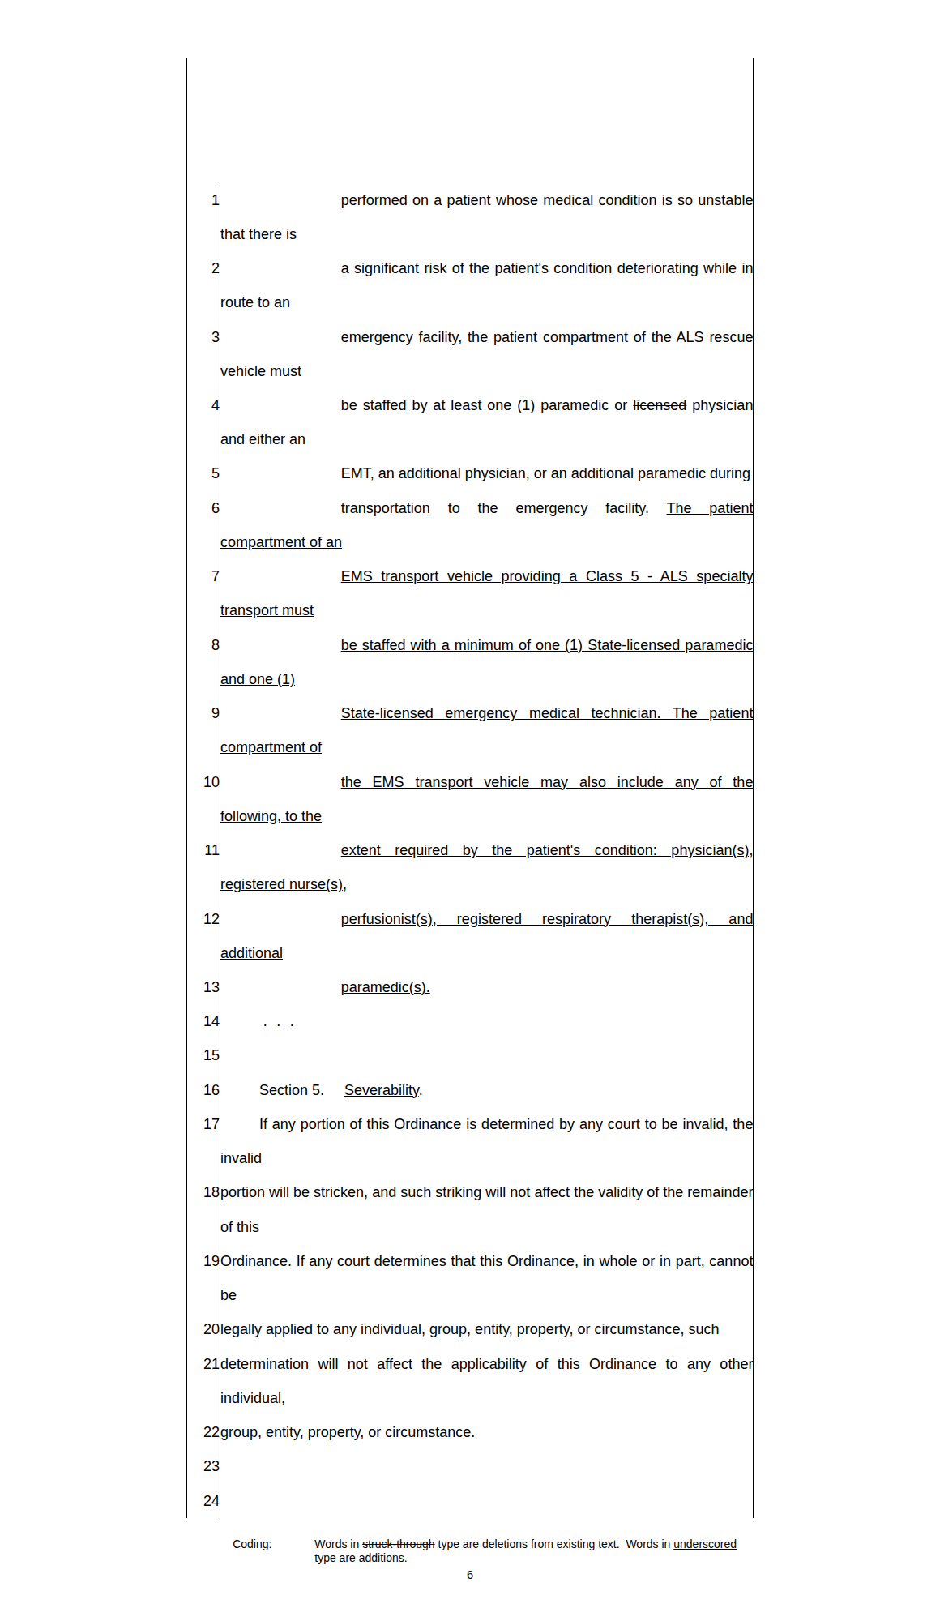| 1 | performed on a patient whose medical condition is so unstable that there is |
| 2 | a significant risk of the patient's condition deteriorating while in route to an |
| 3 | emergency facility, the patient compartment of the ALS rescue vehicle must |
| 4 | be staffed by at least one (1) paramedic or licensed physician and either an |
| 5 | EMT, an additional physician, or an additional paramedic during |
| 6 | transportation to the emergency facility. The patient compartment of an |
| 7 | EMS transport vehicle providing a Class 5 - ALS specialty transport must |
| 8 | be staffed with a minimum of one (1) State-licensed paramedic and one (1) |
| 9 | State-licensed emergency medical technician. The patient compartment of |
| 10 | the EMS transport vehicle may also include any of the following, to the |
| 11 | extent required by the patient's condition: physician(s), registered nurse(s), |
| 12 | perfusionist(s), registered respiratory therapist(s), and additional |
| 13 | paramedic(s). |
| 14 | . . . |
| 15 | |
| 16 | Section 5. Severability . |
| 17 | If any portion of this Ordinance is determined by any court to be invalid, the invalid |
| 18 | portion will be stricken, and such striking will not affect the validity of the remainder of this |
| 19 | Ordinance. If any court determines that this Ordinance, in whole or in part, cannot be |
| 20 | legally applied to any individual, group, entity, property, or circumstance, such |
| 21 | determination will not affect the applicability of this Ordinance to any other individual, |
| 22 | group, entity, property, or circumstance. |
| 23 | |
| 24 | |
Coding:
Words in struck-through type are deletions from existing text. Words in underscored type are additions.
6